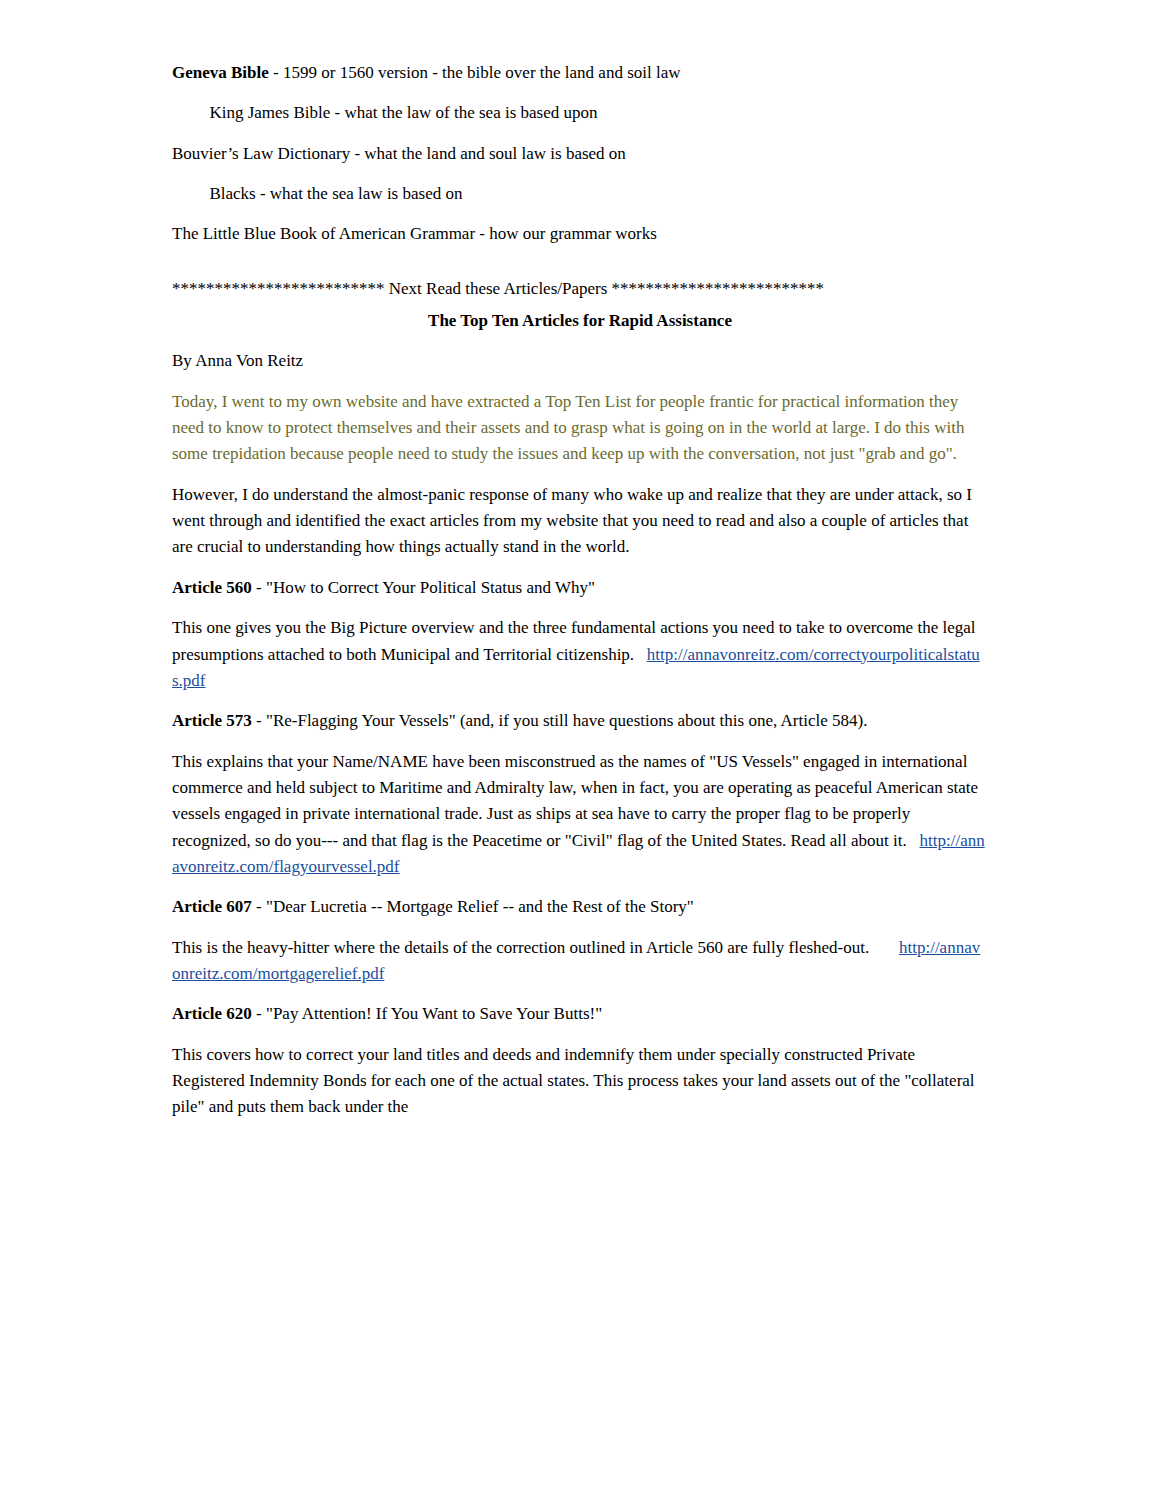Geneva Bible - 1599 or 1560 version - the bible over the land and soil law
King James Bible - what the law of the sea is based upon
Bouvier’s Law Dictionary - what the land and soul law is based on
Blacks - what the sea law is based on
The Little Blue Book of American Grammar - how our grammar works
************************* Next Read these Articles/Papers *************************
The Top Ten Articles for Rapid Assistance
By Anna Von Reitz
Today, I went to my own website and have extracted a Top Ten List for people frantic for practical information they need to know to protect themselves and their assets and to grasp what is going on in the world at large. I do this with some trepidation because people need to study the issues and keep up with the conversation, not just "grab and go".
However, I do understand the almost-panic response of many who wake up and realize that they are under attack, so I went through and identified the exact articles from my website that you need to read and also a couple of articles that are crucial to understanding how things actually stand in the world.
Article 560 - "How to Correct Your Political Status and Why"
This one gives you the Big Picture overview and the three fundamental actions you need to take to overcome the legal presumptions attached to both Municipal and Territorial citizenship. http://annavonreitz.com/correctyourpoliticalstatus.pdf
Article 573 - "Re-Flagging Your Vessels" (and, if you still have questions about this one, Article 584).
This explains that your Name/NAME have been misconstrued as the names of "US Vessels" engaged in international commerce and held subject to Maritime and Admiralty law, when in fact, you are operating as peaceful American state vessels engaged in private international trade. Just as ships at sea have to carry the proper flag to be properly recognized, so do you--- and that flag is the Peacetime or "Civil" flag of the United States. Read all about it. http://annavonreitz.com/flagyourvessel.pdf
Article 607 - "Dear Lucretia -- Mortgage Relief -- and the Rest of the Story"
This is the heavy-hitter where the details of the correction outlined in Article 560 are fully fleshed-out. http://annavonreitz.com/mortgagerelief.pdf
Article 620 - "Pay Attention! If You Want to Save Your Butts!"
This covers how to correct your land titles and deeds and indemnify them under specially constructed Private Registered Indemnity Bonds for each one of the actual states. This process takes your land assets out of the "collateral pile" and puts them back under the